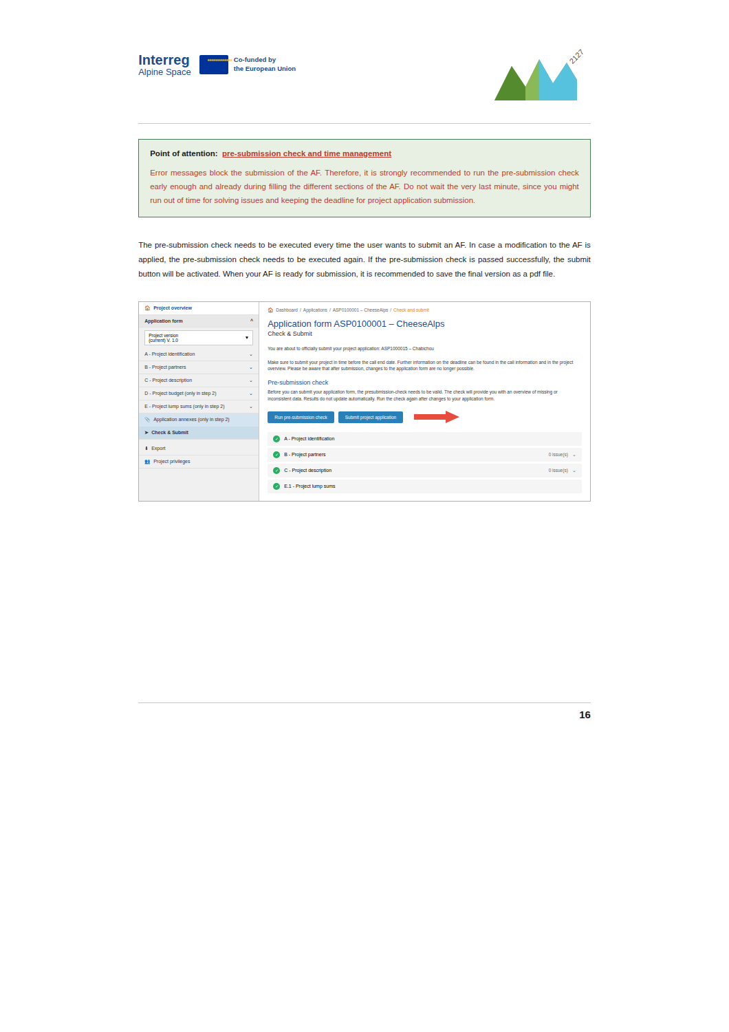Interreg Alpine Space
Co-funded by
the European Union
2127
Point of attention: pre-submission check and time management
Error messages block the submission of the AF. Therefore, it is strongly recommended to run the pre-submission check early enough and already during filling the different sections of the AF. Do not wait the very last minute, since you might run out of time for solving issues and keeping the deadline for project application submission.
The pre-submission check needs to be executed every time the user wants to submit an AF. In case a modification to the AF is applied, the pre-submission check needs to be executed again. If the pre-submission check is passed successfully, the submit button will be activated. When your AF is ready for submission, it is recommended to save the final version as a pdf file.
🏠 Project overview
Application form ^
Project version
(current) V. 1.0 ▼
A - Project identification ⌄
B - Project partners ⌄
C - Project description ⌄
D - Project budget (only in step 2) ⌄
E - Project lump sums (only in step 2) ⌄
📎 Application annexes (only in step 2)
➤ Check & Submit
⬇ Export
👥 Project privileges
🏠 Dashboard / Applications / ASP0100001 – CheeseAlps / Check and submit
Application form ASP0100001 – CheeseAlps
Check & Submit
You are about to officially submit your project application: ASP1000015 – Chabichou
Make sure to submit your project in time before the call end date. Further information on the deadline can be found in the call information and in the project overview. Please be aware that after submission, changes to the application form are no longer possible.
Pre-submission check
Before you can submit your application form, the presubmission-check needs to be valid. The check will provide you with an overview of missing or inconsistent data. Results do not update automatically. Run the check again after changes to your application form.
Run pre-submission check
Submit project application
✓
A - Project identification
✓
B - Project partners
0 issue(s) ⌄
✓
C - Project description
0 issue(s) ⌄
✓
E.1 - Project lump sums
16